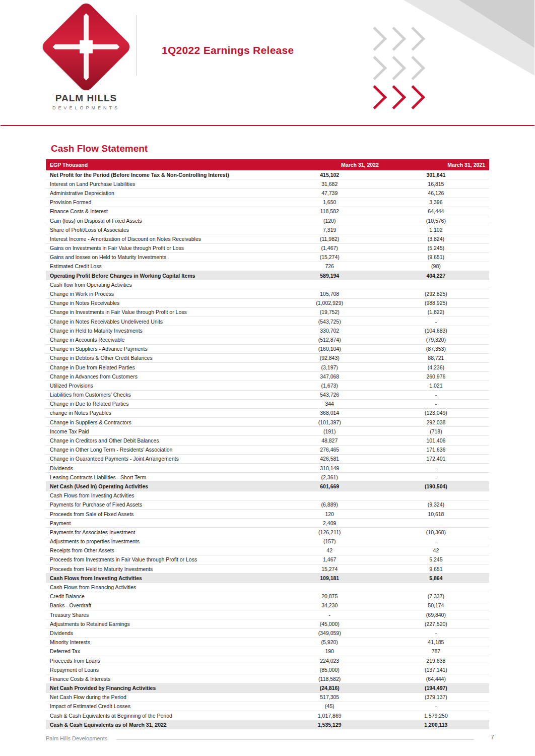PALM HILLSDEVELOPMENTS
1Q2022 Earnings Release
Cash Flow Statement
| EGP Thousand | March 31, 2022 | March 31, 2021 |
| --- | --- | --- |
| Net Profit for the Period (Before Income Tax & Non-Controlling Interest) | 415,102 | 301,641 |
| Interest on Land Purchase Liabilities | 31,682 | 16,815 |
| Administrative Depreciation | 47,739 | 46,126 |
| Provision Formed | 1,650 | 3,396 |
| Finance Costs & Interest | 118,582 | 64,444 |
| Gain (loss) on Disposal of Fixed Assets | (120) | (10,576) |
| Share of Profit/Loss of Associates | 7,319 | 1,102 |
| Interest Income - Amortization of Discount on Notes Receivables | (11,982) | (3,824) |
| Gains on Investments in Fair Value through Profit or Loss | (1,467) | (5,245) |
| Gains and losses on Held to Maturity Investments | (15,274) | (9,651) |
| Estimated Credit Loss | 726 | (98) |
| Operating Profit Before Changes in Working Capital Items | 589,194 | 404,227 |
| Cash flow from Operating Activities | | |
| Change in Work in Process | 105,708 | (292,825) |
| Change in Notes Receivables | (1,002,929) | (988,925) |
| Change in Investments in Fair Value through Profit or Loss | (19,752) | (1,822) |
| Change in Notes Receivables Undelivered Units | (543,725) | - |
| Change in Held to Maturity Investments | 330,702 | (104,683) |
| Change in Accounts Receivable | (512,874) | (79,320) |
| Change in Suppliers - Advance Payments | (160,104) | (87,353) |
| Change in Debtors & Other Credit Balances | (92,843) | 88,721 |
| Change in Due from Related Parties | (3,197) | (4,236) |
| Change in Advances from Customers | 347,068 | 260,976 |
| Utilized Provisions | (1,673) | 1,021 |
| Liabilities from Customers' Checks | 543,726 | - |
| Change in Due to Related Parties | 344 | - |
| change in Notes Payables | 368,014 | (123,049) |
| Change in Suppliers & Contractors | (101,397) | 292,038 |
| Income Tax Paid | (191) | (718) |
| Change in Creditors and Other Debit Balances | 48,827 | 101,406 |
| Change in Other Long Term - Residents' Association | 276,465 | 171,636 |
| Change in Guaranteed Payments - Joint Arrangements | 426,581 | 172,401 |
| Dividends | 310,149 | - |
| Leasing Contracts Liabilities - Short Term | (2,361) | - |
| Net Cash (Used In) Operating Activities | 601,669 | (190,504) |
| Cash Flows from Investing Activities | | |
| Payments for Purchase of Fixed Assets | (6,889) | (9,324) |
| Proceeds from Sale of Fixed Assets | 120 | 10,618 |
| Payment | 2,409 | |
| Payments for Associates Investment | (126,211) | (10,368) |
| Adjustments to properties investments | (157) | - |
| Receipts from Other Assets | 42 | 42 |
| Proceeds from Investments in Fair Value through Profit or Loss | 1,467 | 5,245 |
| Proceeds from Held to Maturity Investments | 15,274 | 9,651 |
| Cash Flows from Investing Activities | 109,181 | 5,864 |
| Cash Flows from Financing Activities | | |
| Credit Balance | 20,875 | (7,337) |
| Banks - Overdraft | 34,230 | 50,174 |
| Treasury Shares | - | (69,840) |
| Adjustments to Retained Earnings | (45,000) | (227,520) |
| Dividends | (349,059) | - |
| Minority Interests | (5,920) | 41,185 |
| Deferred Tax | 190 | 787 |
| Proceeds from Loans | 224,023 | 219,638 |
| Repayment of Loans | (85,000) | (137,141) |
| Finance Costs & Interests | (118,582) | (64,444) |
| Net Cash Provided by Financing Activities | (24,816) | (194,497) |
| Net Cash Flow during the Period | 517,305 | (379,137) |
| Impact of Estimated Credit Losses | (45) | - |
| Cash & Cash Equivalents at Beginning of the Period | 1,017,869 | 1,579,250 |
| Cash & Cash Equivalents as of March 31, 2022 | 1,535,129 | 1,200,113 |
Palm Hills Developments
7